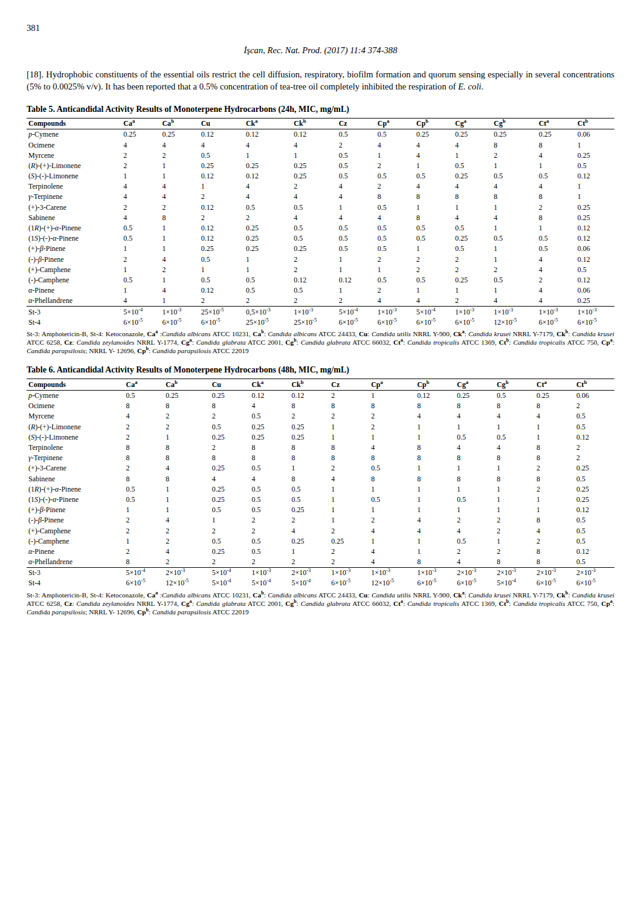381
İşcan, Rec. Nat. Prod. (2017) 11:4 374-388
[18]. Hydrophobic constituents of the essential oils restrict the cell diffusion, respiratory, biofilm formation and quorum sensing especially in several concentrations (5% to 0.0025% v/v). It has been reported that a 0.5% concentration of tea-tree oil completely inhibited the respiration of E. coli.
Table 5. Anticandidal Activity Results of Monoterpene Hydrocarbons (24h, MIC, mg/mL)
| Compounds | Ca a | Ca b | Cu | Ck a | Ck b | Cz | Cp a | Cp b | Cg a | Cg b | Ct a | Ct b |
| --- | --- | --- | --- | --- | --- | --- | --- | --- | --- | --- | --- | --- |
| p -Cymene | 0.25 | 0.25 | 0.12 | 0.12 | 0.12 | 0.5 | 0.5 | 0.25 | 0.25 | 0.25 | 0.25 | 0.06 |
| Ocimene | 4 | 4 | 4 | 4 | 4 | 2 | 4 | 4 | 4 | 8 | 8 | 1 |
| Myrcene | 2 | 2 | 0.5 | 1 | 1 | 0.5 | 1 | 4 | 1 | 2 | 4 | 0.25 |
| ( R )-(+)-Limonene | 2 | 1 | 0.25 | 0.25 | 0.25 | 0.5 | 2 | 1 | 0.5 | 1 | 1 | 0.5 |
| ( S )-(-)-Limonene | 1 | 1 | 0.12 | 0.12 | 0.25 | 0.5 | 0.5 | 0.5 | 0.25 | 0.5 | 0.5 | 0.12 |
| Terpinolene | 4 | 4 | 1 | 4 | 2 | 4 | 2 | 4 | 4 | 4 | 4 | 1 |
| γ -Terpinene | 4 | 4 | 2 | 4 | 4 | 4 | 8 | 8 | 8 | 8 | 8 | 1 |
| (+)-3-Carene | 2 | 2 | 0.12 | 0.5 | 0.5 | 1 | 0.5 | 1 | 1 | 1 | 2 | 0.25 |
| Sabinene | 4 | 8 | 2 | 2 | 4 | 4 | 4 | 8 | 4 | 4 | 8 | 0.25 |
| (1 R )-(+)- α -Pinene | 0.5 | 1 | 0.12 | 0.25 | 0.5 | 0.5 | 0.5 | 0.5 | 0.5 | 1 | 1 | 0.12 |
| (1 S )-(-)- α -Pinene | 0.5 | 1 | 0.12 | 0.25 | 0.5 | 0.5 | 0.5 | 0.5 | 0.25 | 0.5 | 0.5 | 0.12 |
| (+)- β -Pinene | 1 | 1 | 0.25 | 0.25 | 0.25 | 0.5 | 0.5 | 1 | 0.5 | 1 | 0.5 | 0.06 |
| (-)- β -Pinene | 2 | 4 | 0.5 | 1 | 2 | 1 | 2 | 2 | 2 | 1 | 4 | 0.12 |
| (+)-Camphene | 1 | 2 | 1 | 1 | 2 | 1 | 1 | 2 | 2 | 2 | 4 | 0.5 |
| (-)-Camphene | 0.5 | 1 | 0.5 | 0.5 | 0.12 | 0.12 | 0.5 | 0.5 | 0.25 | 0.5 | 2 | 0.12 |
| α -Pinene | 1 | 4 | 0.12 | 0.5 | 0.5 | 1 | 2 | 1 | 1 | 1 | 4 | 0.06 |
| α -Phellandrene | 4 | 1 | 2 | 2 | 2 | 2 | 4 | 4 | 2 | 4 | 4 | 0.25 |
| St-3 | 5×10 -4 | 1×10 -3 | 25×10 -5 | 0,5×10 -3 | 1×10 -3 | 5×10 -4 | 1×10 -3 | 5×10 -4 | 1×10 -3 | 1×10 -3 | 1×10 -3 | 1×10 -3 |
| St-4 | 6×10 -5 | 6×10 -5 | 6×10 -5 | 25×10 -5 | 25×10 -5 | 6×10 -5 | 6×10 -5 | 6×10 -5 | 6×10 -5 | 12×10 -5 | 6×10 -5 | 6×10 -5 |
St-3: Amphotericin-B, St-4: Ketoconazole, Caa :Candida albicans ATCC 10231, Cab: Candida albicans ATCC 24433, Cu: Candida utilis NRRL Y-900, Cka: Candida krusei NRRL Y-7179, Ckb: Candida krusei ATCC 6258, Cz: Candida zeylanoides NRRL Y-1774, Cga: Candida glabrata ATCC 2001, Cgb: Candida glabrata ATCC 66032, Cta: Candida tropicalis ATCC 1369, Ctb: Candida tropicalis ATCC 750, Cpa: Candida parapsilosis; NRRL Y- 12696, Cpb: Candida parapsilosis ATCC 22019
Table 6. Anticandidal Activity Results of Monoterpene Hydrocarbons (48h, MIC, mg/mL)
| Compounds | Ca a | Ca b | Cu | Ck a | Ck b | Cz | Cp a | Cp b | Cg a | Cg b | Ct a | Ct b |
| --- | --- | --- | --- | --- | --- | --- | --- | --- | --- | --- | --- | --- |
| p -Cymene | 0.5 | 0.25 | 0.25 | 0.12 | 0.12 | 2 | 1 | 0.12 | 0.25 | 0.5 | 0.25 | 0.06 |
| Ocimene | 8 | 8 | 8 | 4 | 8 | 8 | 8 | 8 | 8 | 8 | 8 | 2 |
| Myrcene | 4 | 2 | 2 | 0.5 | 2 | 2 | 2 | 4 | 4 | 4 | 4 | 0.5 |
| ( R )-(+)-Limonene | 2 | 2 | 0.5 | 0.25 | 0.25 | 1 | 2 | 1 | 1 | 1 | 1 | 0.5 |
| ( S )-(-)-Limonene | 2 | 1 | 0.25 | 0.25 | 0.25 | 1 | 1 | 1 | 0.5 | 0.5 | 1 | 0.12 |
| Terpinolene | 8 | 8 | 2 | 8 | 8 | 8 | 4 | 8 | 4 | 4 | 8 | 2 |
| γ -Terpinene | 8 | 8 | 8 | 8 | 8 | 8 | 8 | 8 | 8 | 8 | 8 | 2 |
| (+)-3-Carene | 2 | 4 | 0.25 | 0.5 | 1 | 2 | 0.5 | 1 | 1 | 1 | 2 | 0.25 |
| Sabinene | 8 | 8 | 4 | 4 | 8 | 4 | 8 | 8 | 8 | 8 | 8 | 0.5 |
| (1 R )-(+)- α -Pinene | 0.5 | 1 | 0.25 | 0.5 | 0.5 | 1 | 1 | 1 | 1 | 1 | 2 | 0.25 |
| (1 S )-(-)- α -Pinene | 0.5 | 1 | 0.25 | 0.5 | 0.5 | 1 | 0.5 | 1 | 0.5 | 1 | 1 | 0.25 |
| (+)- β -Pinene | 1 | 1 | 0.5 | 0.5 | 0.25 | 1 | 1 | 1 | 1 | 1 | 1 | 0.12 |
| (-)- β -Pinene | 2 | 4 | 1 | 2 | 2 | 1 | 2 | 4 | 2 | 2 | 8 | 0.5 |
| (+)-Camphene | 2 | 2 | 2 | 2 | 4 | 2 | 4 | 4 | 4 | 2 | 4 | 0.5 |
| (-)-Camphene | 1 | 2 | 0.5 | 0.5 | 0.25 | 0.25 | 1 | 1 | 0.5 | 1 | 2 | 0.5 |
| α -Pinene | 2 | 4 | 0.25 | 0.5 | 1 | 2 | 4 | 1 | 2 | 2 | 8 | 0.12 |
| α -Phellandrene | 8 | 2 | 2 | 2 | 2 | 2 | 4 | 8 | 4 | 8 | 8 | 0.5 |
| St-3 | 5×10 -4 | 2×10 -3 | 5×10 -4 | 1×10 -3 | 2×10 -3 | 1×10 -3 | 1×10 -3 | 1×10 -3 | 2×10 -3 | 2×10 -3 | 2×10 -3 | 2×10 -3 |
| St-4 | 6×10 -5 | 12×10 -5 | 5×10 -4 | 5×10 -4 | 5×10 -4 | 6×10 -5 | 12×10 -5 | 6×10 -5 | 6×10 -5 | 5×10 -4 | 6×10 -5 | 6×10 -5 |
St-3: Amphotericin-B, St-4: Ketoconazole, Caa :Candida albicans ATCC 10231, Cab: Candida albicans ATCC 24433, Cu: Candida utilis NRRL Y-900, Cka: Candida krusei NRRL Y-7179, Ckb: Candida krusei ATCC 6258, Cz: Candida zeylanoides NRRL Y-1774, Cga: Candida glabrata ATCC 2001, Cgb: Candida glabrata ATCC 66032, Cta: Candida tropicalis ATCC 1369, Ctb: Candida tropicalis ATCC 750, Cpa: Candida parapsilosis; NRRL Y- 12696, Cpb: Candida parapsilosis ATCC 22019